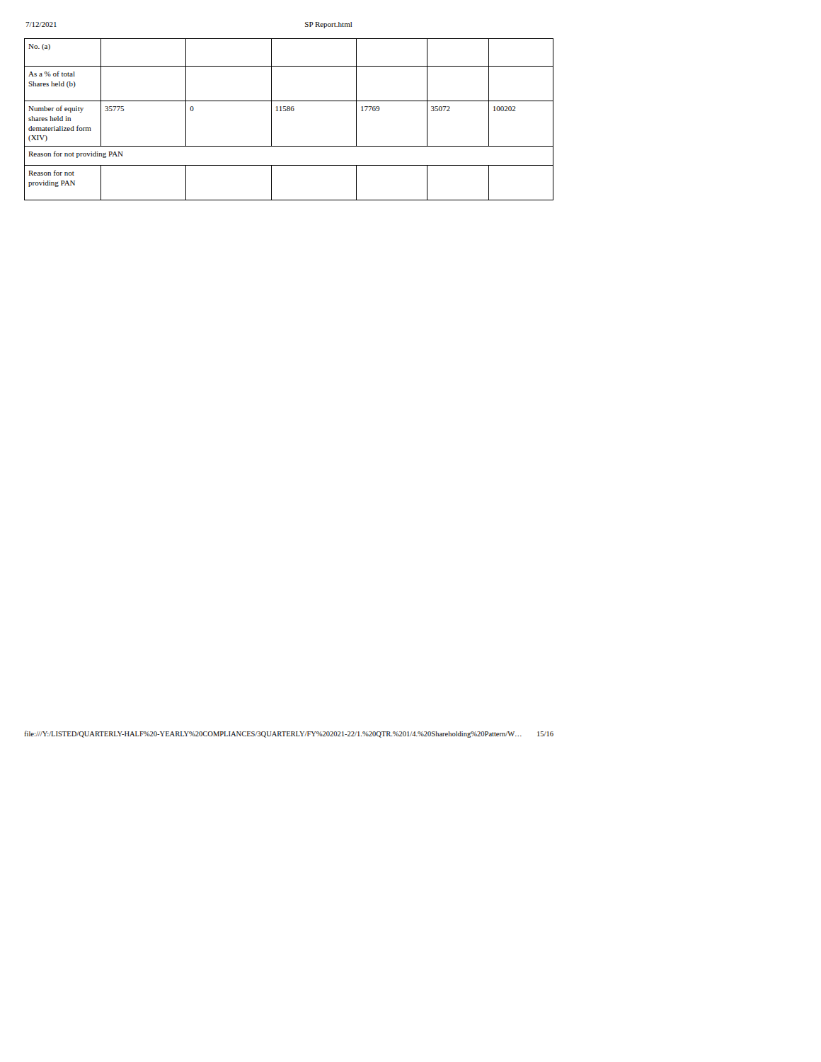7/12/2021
SP Report.html
| No. (a) | | | | | | |
| As a % of total Shares held (b) | | | | | | |
| Number of equity shares held in dematerialized form (XIV) | 35775 | 0 | 11586 | 17769 | 35072 | 100202 |
| Reason for not providing PAN |
| Reason for not providing PAN | | | | | | |
file:///Y:/LISTED/QUARTERLY-HALF%20-YEARLY%20COMPLIANCES/3QUARTERLY/FY%202021-22/1.%20QTR.%201/4.%20Shareholding%20Pattern/W…
15/16